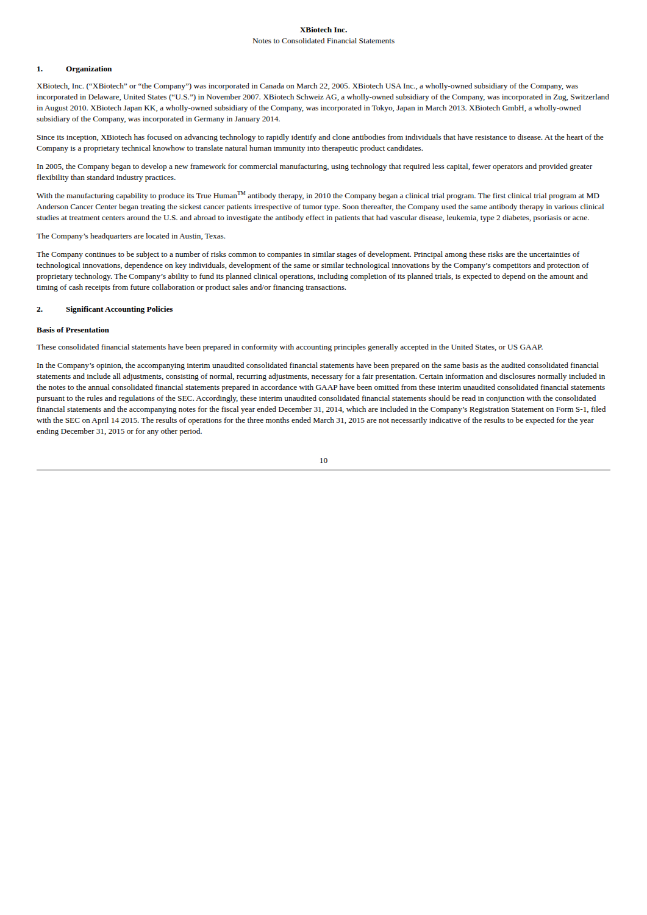XBiotech Inc.
Notes to Consolidated Financial Statements
1. Organization
XBiotech, Inc. (“XBiotech” or “the Company”) was incorporated in Canada on March 22, 2005. XBiotech USA Inc., a wholly-owned subsidiary of the Company, was incorporated in Delaware, United States (“U.S.”) in November 2007. XBiotech Schweiz AG, a wholly-owned subsidiary of the Company, was incorporated in Zug, Switzerland in August 2010. XBiotech Japan KK, a wholly-owned subsidiary of the Company, was incorporated in Tokyo, Japan in March 2013. XBiotech GmbH, a wholly-owned subsidiary of the Company, was incorporated in Germany in January 2014.
Since its inception, XBiotech has focused on advancing technology to rapidly identify and clone antibodies from individuals that have resistance to disease. At the heart of the Company is a proprietary technical knowhow to translate natural human immunity into therapeutic product candidates.
In 2005, the Company began to develop a new framework for commercial manufacturing, using technology that required less capital, fewer operators and provided greater flexibility than standard industry practices.
With the manufacturing capability to produce its True HumanTM antibody therapy, in 2010 the Company began a clinical trial program. The first clinical trial program at MD Anderson Cancer Center began treating the sickest cancer patients irrespective of tumor type. Soon thereafter, the Company used the same antibody therapy in various clinical studies at treatment centers around the U.S. and abroad to investigate the antibody effect in patients that had vascular disease, leukemia, type 2 diabetes, psoriasis or acne.
The Company’s headquarters are located in Austin, Texas.
The Company continues to be subject to a number of risks common to companies in similar stages of development. Principal among these risks are the uncertainties of technological innovations, dependence on key individuals, development of the same or similar technological innovations by the Company’s competitors and protection of proprietary technology. The Company’s ability to fund its planned clinical operations, including completion of its planned trials, is expected to depend on the amount and timing of cash receipts from future collaboration or product sales and/or financing transactions.
2. Significant Accounting Policies
Basis of Presentation
These consolidated financial statements have been prepared in conformity with accounting principles generally accepted in the United States, or US GAAP.
In the Company’s opinion, the accompanying interim unaudited consolidated financial statements have been prepared on the same basis as the audited consolidated financial statements and include all adjustments, consisting of normal, recurring adjustments, necessary for a fair presentation. Certain information and disclosures normally included in the notes to the annual consolidated financial statements prepared in accordance with GAAP have been omitted from these interim unaudited consolidated financial statements pursuant to the rules and regulations of the SEC. Accordingly, these interim unaudited consolidated financial statements should be read in conjunction with the consolidated financial statements and the accompanying notes for the fiscal year ended December 31, 2014, which are included in the Company’s Registration Statement on Form S-1, filed with the SEC on April 14 2015. The results of operations for the three months ended March 31, 2015 are not necessarily indicative of the results to be expected for the year ending December 31, 2015 or for any other period.
10